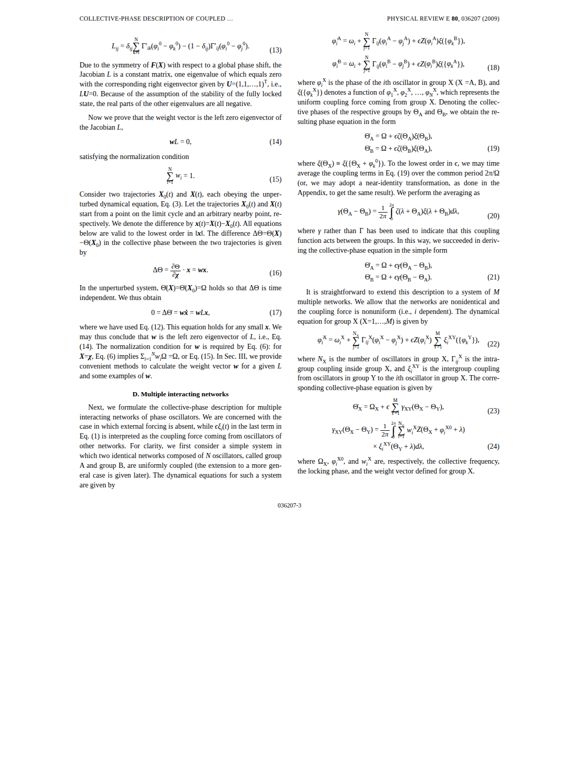COLLECTIVE-PHASE DESCRIPTION OF COUPLED …
PHYSICAL REVIEW E 80, 036207 (2009)
Lij = δij N∑k≠i Γ′ik(φi0 − φk0) − (1 − δij)Γ′ij(φi0 − φj0). (13)
Due to the symmetry of F(X) with respect to a global phase shift, the Jacobian L is a constant matrix, one eigenvalue of which equals zero with the corresponding right eigenvector given by U=(1,1,…,1)T, i.e., LU=0. Because of the assumption of the stability of the fully locked state, the real parts of the other eigenvalues are all negative.
Now we prove that the weight vector is the left zero eigenvector of the Jacobian L,
wL = 0, (14)
satisfying the normalization condition
N∑i=1 wi = 1. (15)
Consider two trajectories X0(t) and X(t), each obeying the unperturbed dynamical equation, Eq. (3). Let the trajectories X0(t) and X(t) start from a point on the limit cycle and an arbitrary nearby point, respectively. We denote the difference by x(t)=X(t)−X0(t). All equations below are valid to the lowest order in ‖x‖. The difference ΔΘ=Θ(X)−Θ(X0) in the collective phase between the two trajectories is given by
ΔΘ = ∂Θ∂χ · x = wx. (16)
In the unperturbed system, Θ̇(X)=Θ̇(X0)=Ω holds so that ΔΘ is time independent. We thus obtain
0 = ΔΘ̇ = wẋ = wLx, (17)
where we have used Eq. (12). This equation holds for any small x. We may thus conclude that w is the left zero eigenvector of L, i.e., Eq. (14). The normalization condition for w is required by Eq. (6): for X=χ, Eq. (6) implies Σi=1Nwi Ω =Ω, or Eq. (15). In Sec. III, we provide convenient methods to calculate the weight vector w for a given L and some examples of w.
D. Multiple interacting networks
Next, we formulate the collective-phase description for multiple interacting networks of phase oscillators. We are concerned with the case in which external forcing is absent, while ϵξi(t) in the last term in Eq. (1) is interpreted as the coupling force coming from oscillators of other networks. For clarity, we first consider a simple system in which two identical networks composed of N oscillators, called group A and group B, are uniformly coupled (the extension to a more general case is given later). The dynamical equations for such a system are given by
φ̇iA = ωi + N∑j=1 Γij(φiA − φjA) + ϵZ(φiA)ξ({φkB}),
φ̇iB = ωi + N∑j=1 Γij(φiB − φjB) + ϵZ(φiB)ξ({φkA}), (18)
where φiX is the phase of the ith oscillator in group X (X =A, B), and ξ({φkX}) denotes a function of φ1X, φ2X, …, φNX, which represents the uniform coupling force coming from group X. Denoting the collective phases of the respective groups by ΘA and ΘB, we obtain the resulting phase equation in the form
Θ̇A = Ω + ϵζ(ΘA)ξ(ΘB), Θ̇B = Ω + ϵζ(ΘB)ξ(ΘA), (19)
where ξ(ΘX) ≡ ξ({ΘX + φk0}). To the lowest order in ϵ, we may time average the coupling terms in Eq. (19) over the common period 2π/Ω (or, we may adopt a near-identity transformation, as done in the Appendix, to get the same result). We perform the averaging as
γ(ΘA − ΘB) = 12π 2π∫0 ζ(λ + ΘA)ξ(λ + ΘB)dλ, (20)
where γ rather than Γ has been used to indicate that this coupling function acts between the groups. In this way, we succeeded in deriving the collective-phase equation in the simple form
Θ̇A = Ω + ϵγ(ΘA − ΘB), Θ̇B = Ω + ϵγ(ΘB − ΘA). (21)
It is straightforward to extend this description to a system of M multiple networks. We allow that the networks are nonidentical and the coupling force is nonuniform (i.e., i dependent). The dynamical equation for group X (X=1,…,M) is given by
φ̇iX = ωiX + NX∑j=1 ΓijX(φiX − φjX) + ϵZ(φiX) M∑Y=1 ξiXY({φkY}), (22)
where NX is the number of oscillators in group X, ΓijX is the intragroup coupling inside group X, and ξiXY is the intergroup coupling from oscillators in group Y to the ith oscillator in group X. The corresponding collective-phase equation is given by
Θ̇X = ΩX + ϵ M∑Y=1 γXY(ΘX − ΘY), (23)
γXY(ΘX − ΘY) = 12π 2π∫0 NX∑i=1 wiXZ(ΘX + φiX0 + λ) × ξiXY(ΘY + λ)dλ, (24)
where ΩX, φiX0, and wiX are, respectively, the collective frequency, the locking phase, and the weight vector defined for group X.
036207-3